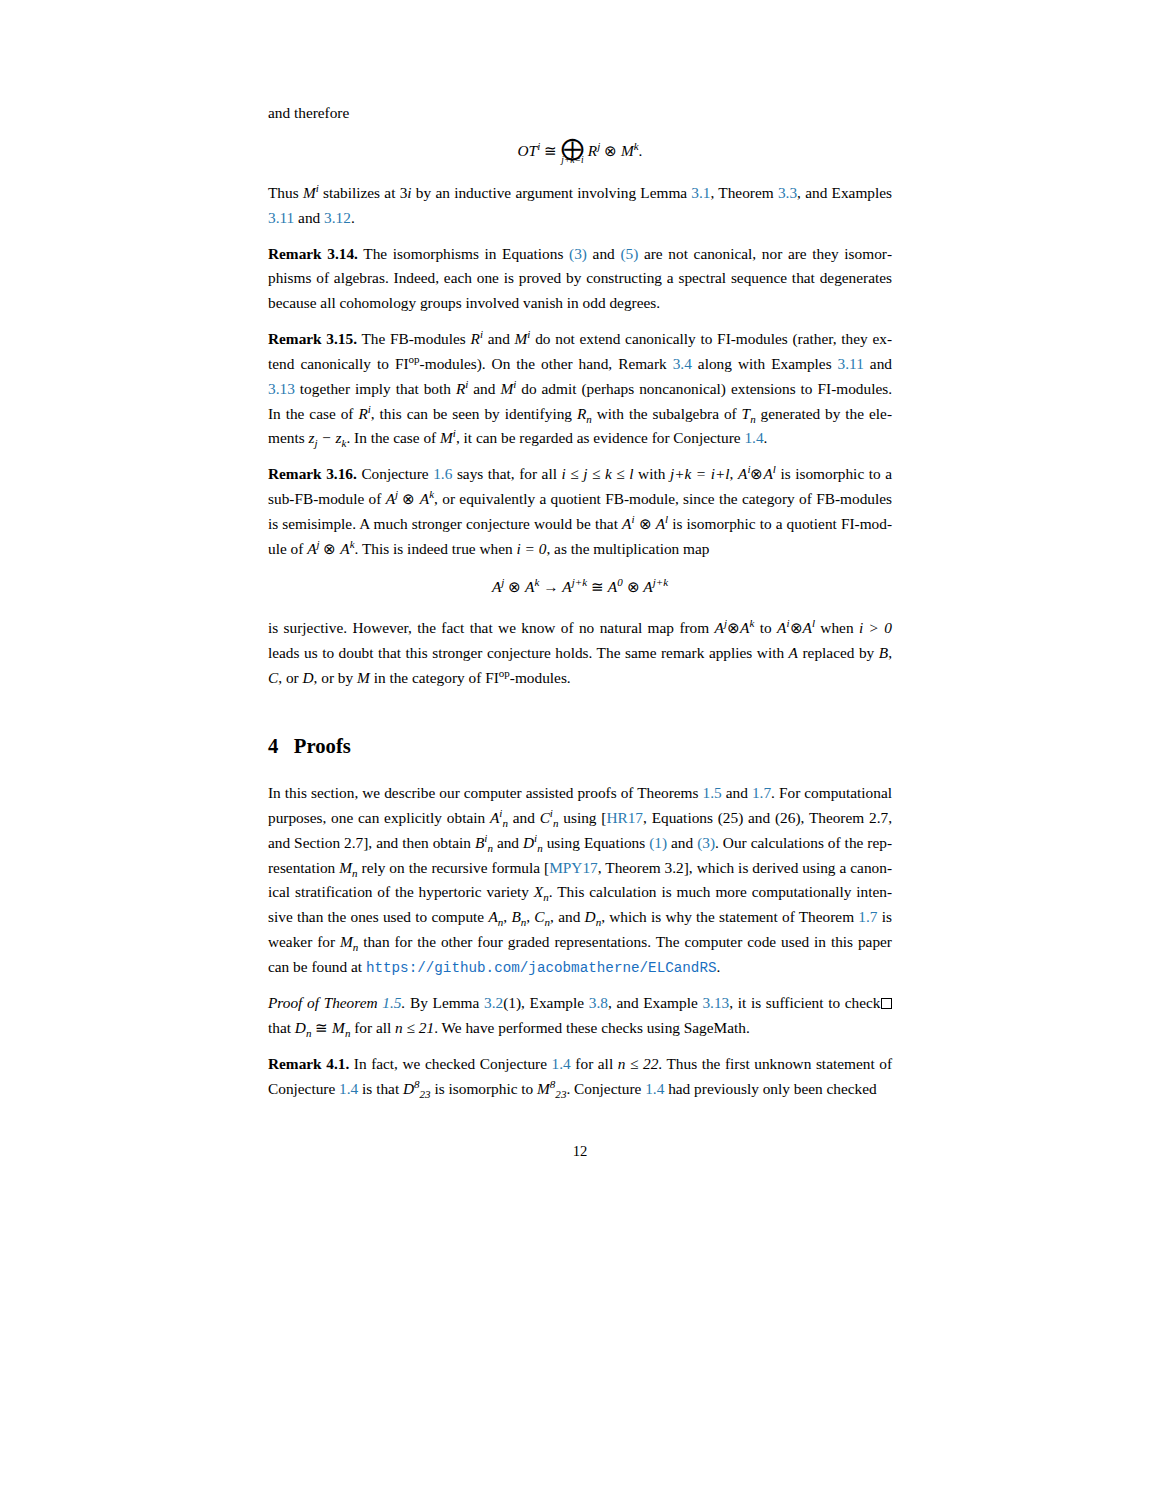and therefore
OTi ≅ ⨁j+k=i Rj ⊗ Mk.
Thus Mi stabilizes at 3i by an inductive argument involving Lemma 3.1, Theorem 3.3, and Examples 3.11 and 3.12.
Remark 3.14. The isomorphisms in Equations (3) and (5) are not canonical, nor are they isomorphisms of algebras. Indeed, each one is proved by constructing a spectral sequence that degenerates because all cohomology groups involved vanish in odd degrees.
Remark 3.15. The FB-modules Ri and Mi do not extend canonically to FI-modules (rather, they extend canonically to FIop-modules). On the other hand, Remark 3.4 along with Examples 3.11 and 3.13 together imply that both Ri and Mi do admit (perhaps noncanonical) extensions to FI-modules. In the case of Ri, this can be seen by identifying Rn with the subalgebra of Tn generated by the elements zj − zk. In the case of Mi, it can be regarded as evidence for Conjecture 1.4.
Remark 3.16. Conjecture 1.6 says that, for all i ≤ j ≤ k ≤ l with j+k = i+l, Ai⊗Al is isomorphic to a sub-FB-module of Aj ⊗ Ak, or equivalently a quotient FB-module, since the category of FB-modules is semisimple. A much stronger conjecture would be that Ai ⊗ Al is isomorphic to a quotient FI-module of Aj ⊗ Ak. This is indeed true when i = 0, as the multiplication map
Aj ⊗ Ak → Aj+k ≅ A0 ⊗ Aj+k
is surjective. However, the fact that we know of no natural map from Aj⊗Ak to Ai⊗Al when i > 0 leads us to doubt that this stronger conjecture holds. The same remark applies with A replaced by B, C, or D, or by M in the category of FIop-modules.
4 Proofs
In this section, we describe our computer assisted proofs of Theorems 1.5 and 1.7. For computational purposes, one can explicitly obtain Ain and Cin using [HR17, Equations (25) and (26), Theorem 2.7, and Section 2.7], and then obtain Bin and Din using Equations (1) and (3). Our calculations of the representation Mn rely on the recursive formula [MPY17, Theorem 3.2], which is derived using a canonical stratification of the hypertoric variety Xn. This calculation is much more computationally intensive than the ones used to compute An, Bn, Cn, and Dn, which is why the statement of Theorem 1.7 is weaker for Mn than for the other four graded representations. The computer code used in this paper can be found at https://github.com/jacobmatherne/ELCandRS.
Proof of Theorem 1.5. By Lemma 3.2(1), Example 3.8, and Example 3.13, it is sufficient to check that Dn ≅ Mn for all n ≤ 21. We have performed these checks using SageMath.
Remark 4.1. In fact, we checked Conjecture 1.4 for all n ≤ 22. Thus the first unknown statement of Conjecture 1.4 is that D823 is isomorphic to M823. Conjecture 1.4 had previously only been checked
12